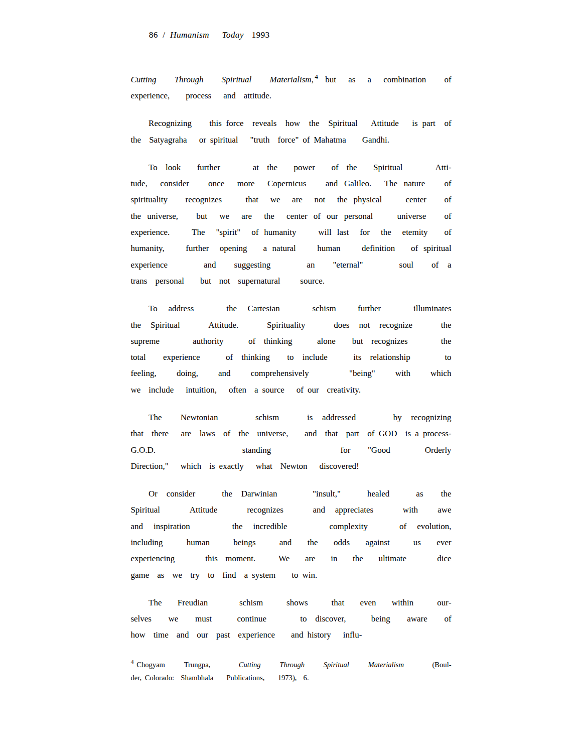86/Humanism Today 1993
Cutting Through Spiritual Materialism,4 but as a com­bination of experience, process and attitude.
Recognizing this force reveals how the Spiritual At­titude is part of the Satyagraha or spiritual "truth force" of Mahatma Gandhi.
To look further at the power of the Spiritual Atti­tude, consider once more Copernicus and Galileo. The nature of spirituality recognizes that we are not the physical center of the universe, but we are the center of our personal universe of experience. The "spirit" of humanity will last for the etemity of humanity, fur­ther opening a natural human definition of spiritual experience and suggesting an "eternal" soul of a trans personal but not supernatural source.
To address the Cartesian schism further illuminates the Spiritual Attitude. Spirituality does not recognize the supreme authority of thinking alone but recognizes the total experience of thinking to include its relationship to feeling, doing, and comprehensively "being" with which we include intuition, often a source of our creativity.
The Newtonian schism is addressed by recognizing that there are laws of the universe, and that part of GOD is a process-G.O.D. standing for "Good Orderly Direction," which is exactly what Newton discovered!
Or consider the Darwinian "insult," healed as the Spiritual Attitude recognizes and appreciates with awe and inspiration the incredible complexity of evolution, including human beings and the odds against us ever experiencing this moment. We are in the ultimate dice game as we try to find a system to win.
The Freudian schism shows that even within our­selves we must continue to discover, being aware of how time and our past experience and history influ-
4 Chogyam Trungpa, Cutting Through Spiritual Materialism (Boul­der, Colorado: Shambhala Publications, 1973), 6.